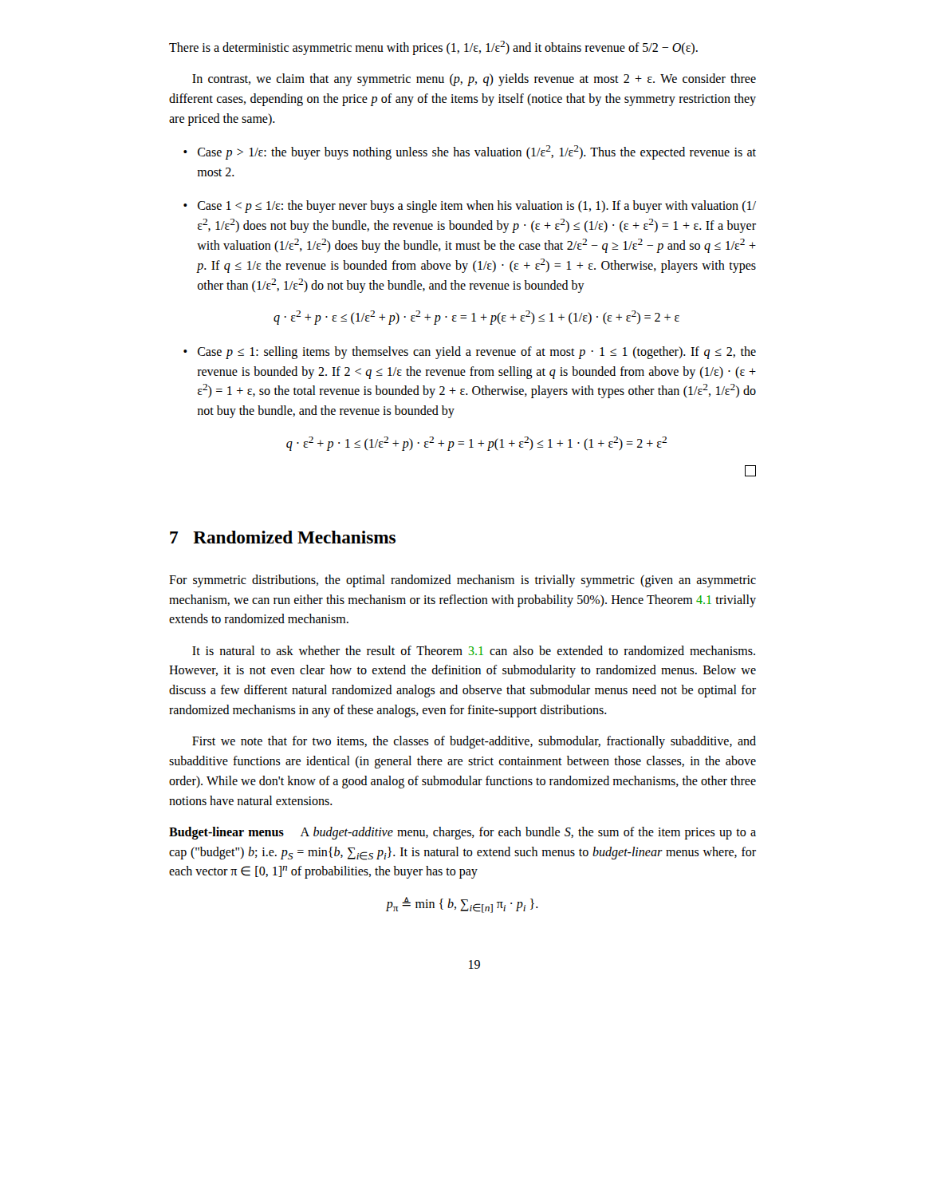There is a deterministic asymmetric menu with prices (1, 1/ε, 1/ε2) and it obtains revenue of 5/2 − O(ε).
In contrast, we claim that any symmetric menu (p, p, q) yields revenue at most 2 + ε. We consider three different cases, depending on the price p of any of the items by itself (notice that by the symmetry restriction they are priced the same).
Case p > 1/ε: the buyer buys nothing unless she has valuation (1/ε2, 1/ε2). Thus the expected revenue is at most 2.
Case 1 < p ≤ 1/ε: the buyer never buys a single item when his valuation is (1, 1). If a buyer with valuation (1/ε2, 1/ε2) does not buy the bundle, the revenue is bounded by p · (ε + ε2) ≤ (1/ε) · (ε + ε2) = 1 + ε. If a buyer with valuation (1/ε2, 1/ε2) does buy the bundle, it must be the case that 2/ε2 − q ≥ 1/ε2 − p and so q ≤ 1/ε2 + p. If q ≤ 1/ε the revenue is bounded from above by (1/ε) · (ε + ε2) = 1 + ε. Otherwise, players with types other than (1/ε2, 1/ε2) do not buy the bundle, and the revenue is bounded by
q · ε2 + p · ε ≤ (1/ε2 + p) · ε2 + p · ε = 1 + p(ε + ε2) ≤ 1 + (1/ε) · (ε + ε2) = 2 + ε
Case p ≤ 1: selling items by themselves can yield a revenue of at most p · 1 ≤ 1 (together). If q ≤ 2, the revenue is bounded by 2. If 2 < q ≤ 1/ε the revenue from selling at q is bounded from above by (1/ε) · (ε + ε2) = 1 + ε, so the total revenue is bounded by 2 + ε. Otherwise, players with types other than (1/ε2, 1/ε2) do not buy the bundle, and the revenue is bounded by
q · ε2 + p · 1 ≤ (1/ε2 + p) · ε2 + p = 1 + p(1 + ε2) ≤ 1 + 1 · (1 + ε2) = 2 + ε2
7 Randomized Mechanisms
For symmetric distributions, the optimal randomized mechanism is trivially symmetric (given an asymmetric mechanism, we can run either this mechanism or its reflection with probability 50%). Hence Theorem 4.1 trivially extends to randomized mechanism.
It is natural to ask whether the result of Theorem 3.1 can also be extended to randomized mechanisms. However, it is not even clear how to extend the definition of submodularity to randomized menus. Below we discuss a few different natural randomized analogs and observe that submodular menus need not be optimal for randomized mechanisms in any of these analogs, even for finite-support distributions.
First we note that for two items, the classes of budget-additive, submodular, fractionally subadditive, and subadditive functions are identical (in general there are strict containment between those classes, in the above order). While we don't know of a good analog of submodular functions to randomized mechanisms, the other three notions have natural extensions.
Budget-linear menus A budget-additive menu, charges, for each bundle S, the sum of the item prices up to a cap ("budget") b; i.e. pS = min{b, ∑i∈S pi}. It is natural to extend such menus to budget-linear menus where, for each vector π ∈ [0, 1]n of probabilities, the buyer has to pay
pπ ≜ min { b, ∑i∈[n] πi · pi }.
19